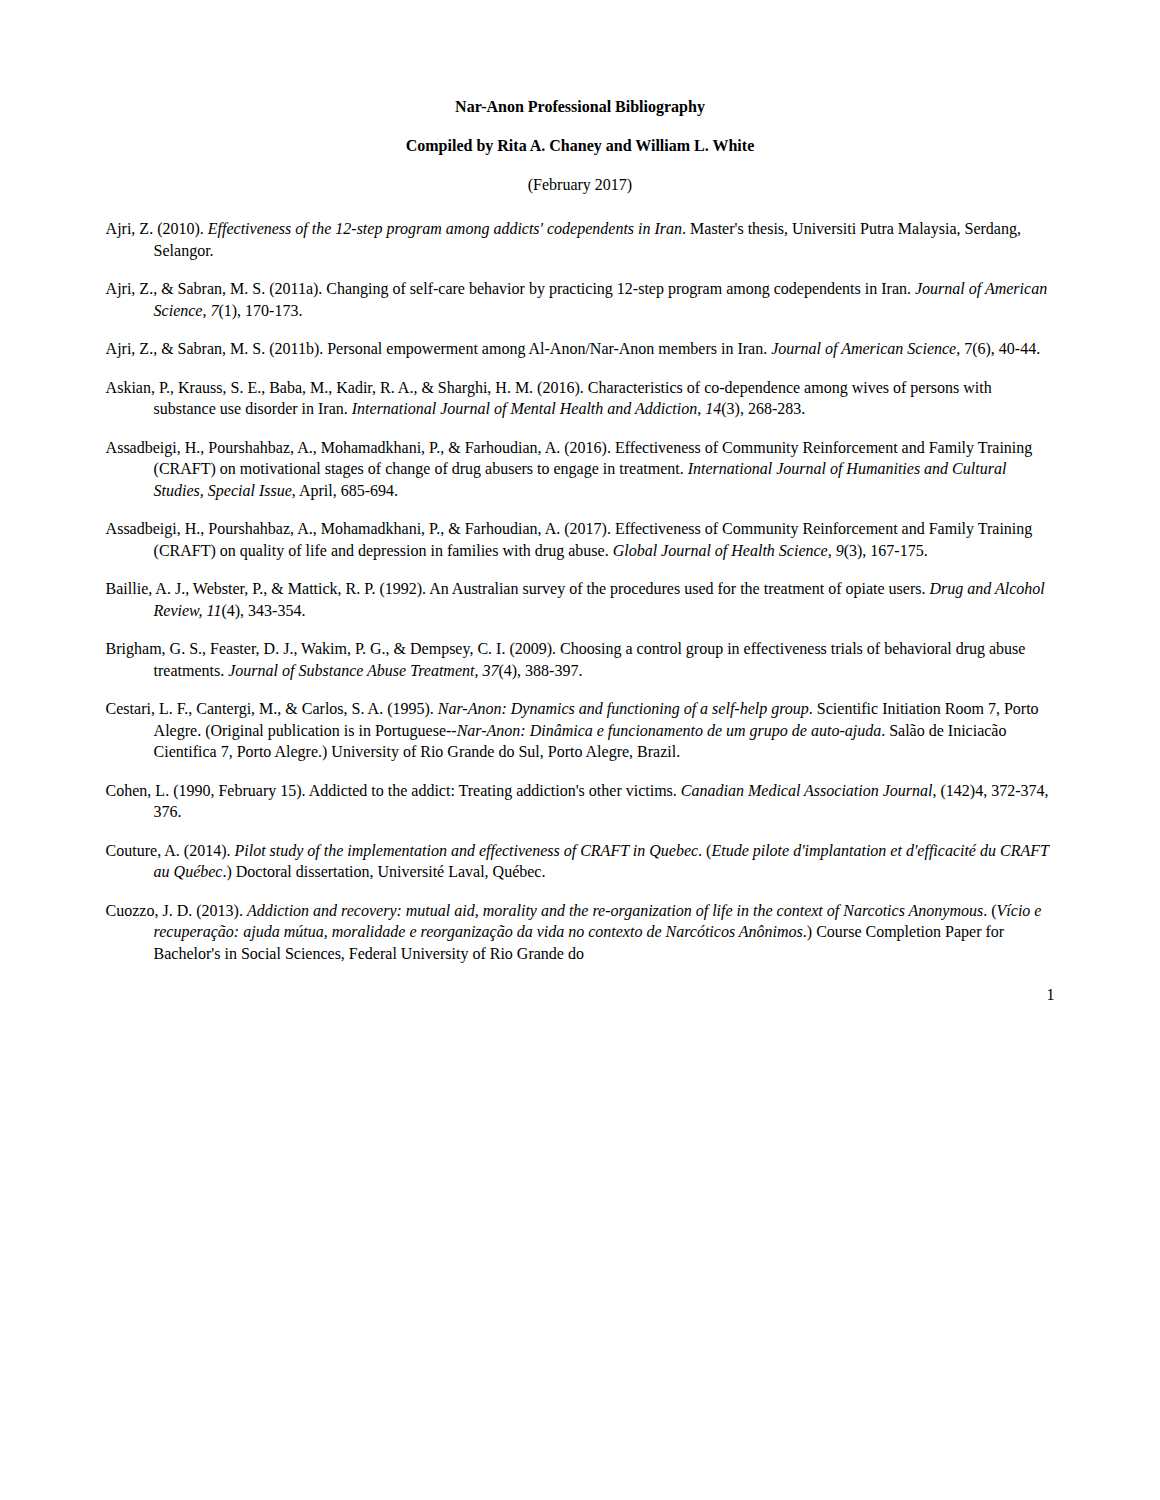Nar-Anon Professional Bibliography
Compiled by Rita A. Chaney and William L. White
(February 2017)
Ajri, Z. (2010). Effectiveness of the 12-step program among addicts' codependents in Iran. Master's thesis, Universiti Putra Malaysia, Serdang, Selangor.
Ajri, Z., & Sabran, M. S. (2011a). Changing of self-care behavior by practicing 12-step program among codependents in Iran. Journal of American Science, 7(1), 170-173.
Ajri, Z., & Sabran, M. S. (2011b). Personal empowerment among Al-Anon/Nar-Anon members in Iran. Journal of American Science, 7(6), 40-44.
Askian, P., Krauss, S. E., Baba, M., Kadir, R. A., & Sharghi, H. M. (2016). Characteristics of co-dependence among wives of persons with substance use disorder in Iran. International Journal of Mental Health and Addiction, 14(3), 268-283.
Assadbeigi, H., Pourshahbaz, A., Mohamadkhani, P., & Farhoudian, A. (2016). Effectiveness of Community Reinforcement and Family Training (CRAFT) on motivational stages of change of drug abusers to engage in treatment. International Journal of Humanities and Cultural Studies, Special Issue, April, 685-694.
Assadbeigi, H., Pourshahbaz, A., Mohamadkhani, P., & Farhoudian, A. (2017). Effectiveness of Community Reinforcement and Family Training (CRAFT) on quality of life and depression in families with drug abuse. Global Journal of Health Science, 9(3), 167-175.
Baillie, A. J., Webster, P., & Mattick, R. P. (1992). An Australian survey of the procedures used for the treatment of opiate users. Drug and Alcohol Review, 11(4), 343-354.
Brigham, G. S., Feaster, D. J., Wakim, P. G., & Dempsey, C. I. (2009). Choosing a control group in effectiveness trials of behavioral drug abuse treatments. Journal of Substance Abuse Treatment, 37(4), 388-397.
Cestari, L. F., Cantergi, M., & Carlos, S. A. (1995). Nar-Anon: Dynamics and functioning of a self-help group. Scientific Initiation Room 7, Porto Alegre. (Original publication is in Portuguese--Nar-Anon: Dinâmica e funcionamento de um grupo de auto-ajuda. Salão de Iniciacão Cientifica 7, Porto Alegre.) University of Rio Grande do Sul, Porto Alegre, Brazil.
Cohen, L. (1990, February 15). Addicted to the addict: Treating addiction's other victims. Canadian Medical Association Journal, (142)4, 372-374, 376.
Couture, A. (2014). Pilot study of the implementation and effectiveness of CRAFT in Quebec. (Etude pilote d'implantation et d'efficacité du CRAFT au Québec.) Doctoral dissertation, Université Laval, Québec.
Cuozzo, J. D. (2013). Addiction and recovery: mutual aid, morality and the re-organization of life in the context of Narcotics Anonymous. (Vício e recuperação: ajuda mútua, moralidade e reorganização da vida no contexto de Narcóticos Anônimos.) Course Completion Paper for Bachelor's in Social Sciences, Federal University of Rio Grande do
1